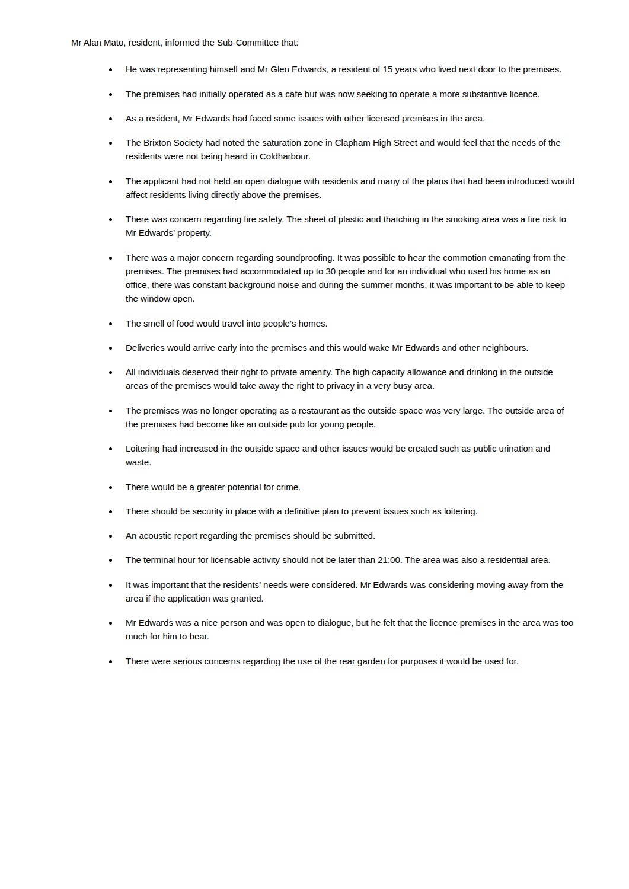Mr Alan Mato, resident, informed the Sub-Committee that:
He was representing himself and Mr Glen Edwards, a resident of 15 years who lived next door to the premises.
The premises had initially operated as a cafe but was now seeking to operate a more substantive licence.
As a resident, Mr Edwards had faced some issues with other licensed premises in the area.
The Brixton Society had noted the saturation zone in Clapham High Street and would feel that the needs of the residents were not being heard in Coldharbour.
The applicant had not held an open dialogue with residents and many of the plans that had been introduced would affect residents living directly above the premises.
There was concern regarding fire safety. The sheet of plastic and thatching in the smoking area was a fire risk to Mr Edwards’ property.
There was a major concern regarding soundproofing. It was possible to hear the commotion emanating from the premises. The premises had accommodated up to 30 people and for an individual who used his home as an office, there was constant background noise and during the summer months, it was important to be able to keep the window open.
The smell of food would travel into people’s homes.
Deliveries would arrive early into the premises and this would wake Mr Edwards and other neighbours.
All individuals deserved their right to private amenity. The high capacity allowance and drinking in the outside areas of the premises would take away the right to privacy in a very busy area.
The premises was no longer operating as a restaurant as the outside space was very large. The outside area of the premises had become like an outside pub for young people.
Loitering had increased in the outside space and other issues would be created such as public urination and waste.
There would be a greater potential for crime.
There should be security in place with a definitive plan to prevent issues such as loitering.
An acoustic report regarding the premises should be submitted.
The terminal hour for licensable activity should not be later than 21:00. The area was also a residential area.
It was important that the residents’ needs were considered. Mr Edwards was considering moving away from the area if the application was granted.
Mr Edwards was a nice person and was open to dialogue, but he felt that the licence premises in the area was too much for him to bear.
There were serious concerns regarding the use of the rear garden for purposes it would be used for.